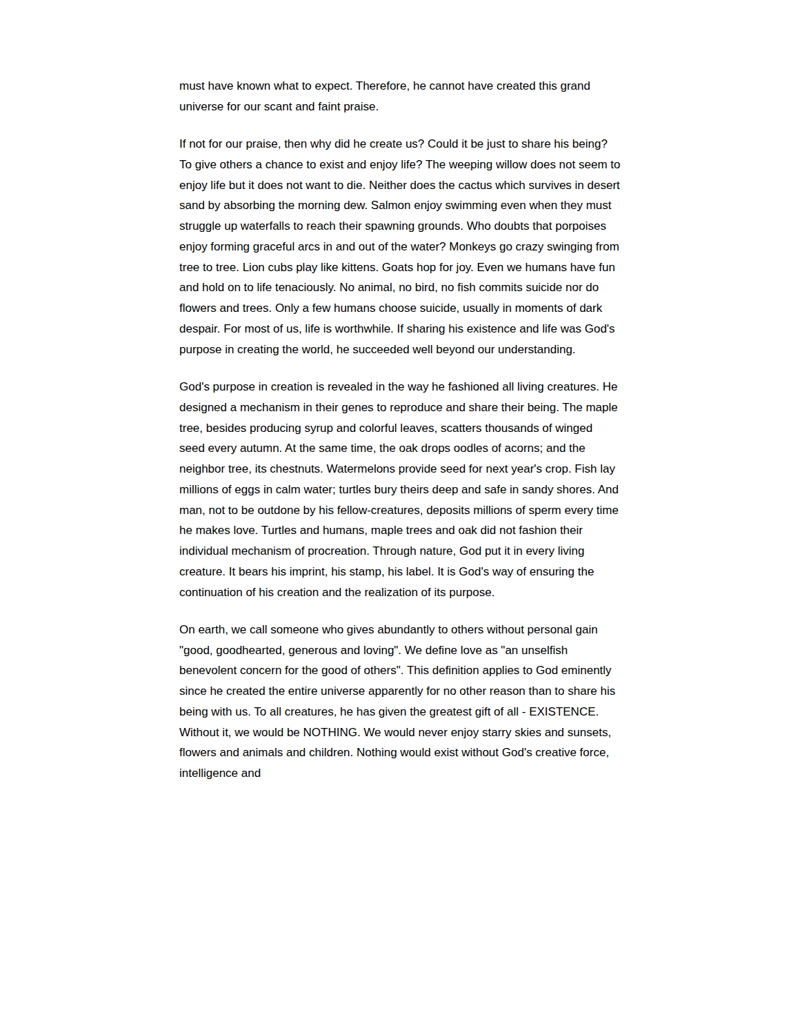must have known what to expect. Therefore, he cannot have created this grand universe for our scant and faint praise.
If not for our praise, then why did he create us? Could it be just to share his being? To give others a chance to exist and enjoy life? The weeping willow does not seem to enjoy life but it does not want to die. Neither does the cactus which survives in desert sand by absorbing the morning dew. Salmon enjoy swimming even when they must struggle up waterfalls to reach their spawning grounds. Who doubts that porpoises enjoy forming graceful arcs in and out of the water? Monkeys go crazy swinging from tree to tree. Lion cubs play like kittens. Goats hop for joy. Even we humans have fun and hold on to life tenaciously. No animal, no bird, no fish commits suicide nor do flowers and trees. Only a few humans choose suicide, usually in moments of dark despair. For most of us, life is worthwhile. If sharing his existence and life was God's purpose in creating the world, he succeeded well beyond our understanding.
God's purpose in creation is revealed in the way he fashioned all living creatures. He designed a mechanism in their genes to reproduce and share their being. The maple tree, besides producing syrup and colorful leaves, scatters thousands of winged seed every autumn. At the same time, the oak drops oodles of acorns; and the neighbor tree, its chestnuts. Watermelons provide seed for next year's crop. Fish lay millions of eggs in calm water; turtles bury theirs deep and safe in sandy shores. And man, not to be outdone by his fellow-creatures, deposits millions of sperm every time he makes love. Turtles and humans, maple trees and oak did not fashion their individual mechanism of procreation. Through nature, God put it in every living creature. It bears his imprint, his stamp, his label. It is God's way of ensuring the continuation of his creation and the realization of its purpose.
On earth, we call someone who gives abundantly to others without personal gain "good, goodhearted, generous and loving". We define love as "an unselfish benevolent concern for the good of others". This definition applies to God eminently since he created the entire universe apparently for no other reason than to share his being with us. To all creatures, he has given the greatest gift of all - EXISTENCE. Without it, we would be NOTHING. We would never enjoy starry skies and sunsets, flowers and animals and children. Nothing would exist without God's creative force, intelligence and